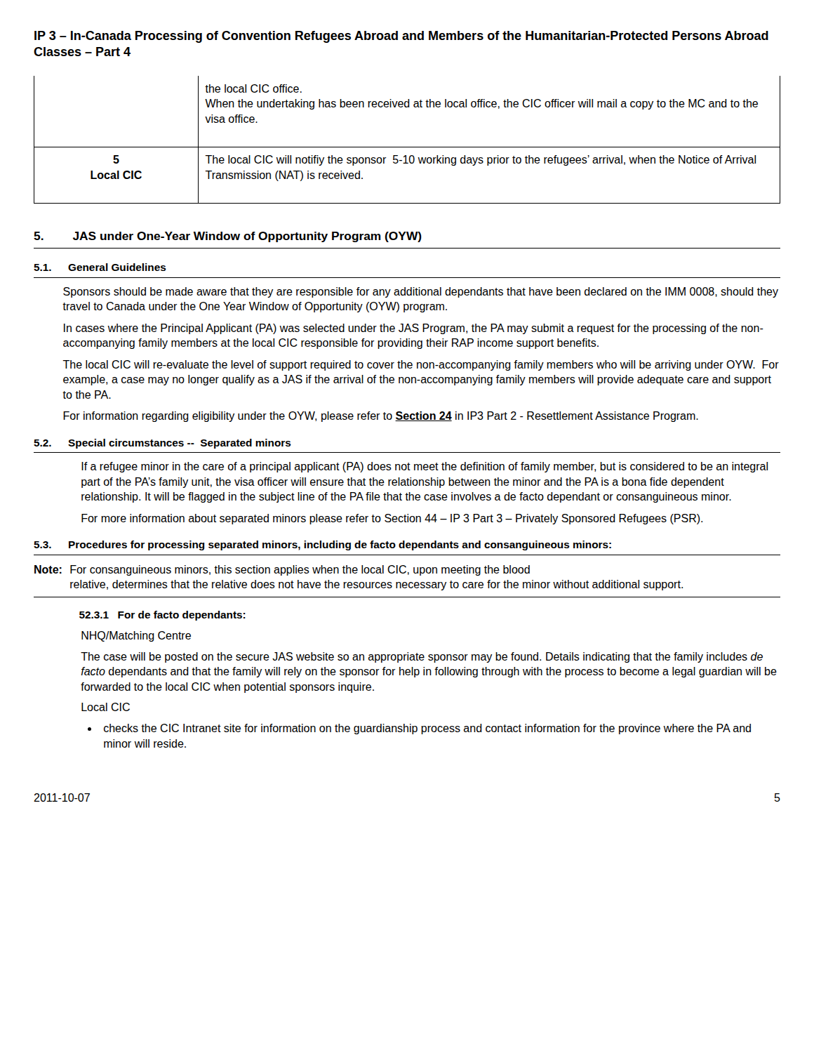IP 3 – In-Canada Processing of Convention Refugees Abroad and Members of the Humanitarian-Protected Persons Abroad Classes – Part 4
| | the local CIC office. When the undertaking has been received at the local office, the CIC officer will mail a copy to the MC and to the visa office. |
| 5 Local CIC | The local CIC will notifiy the sponsor 5-10 working days prior to the refugees’ arrival, when the Notice of Arrival Transmission (NAT) is received. |
5. JAS under One-Year Window of Opportunity Program (OYW)
5.1. General Guidelines
Sponsors should be made aware that they are responsible for any additional dependants that have been declared on the IMM 0008, should they travel to Canada under the One Year Window of Opportunity (OYW) program.
In cases where the Principal Applicant (PA) was selected under the JAS Program, the PA may submit a request for the processing of the non-accompanying family members at the local CIC responsible for providing their RAP income support benefits.
The local CIC will re-evaluate the level of support required to cover the non-accompanying family members who will be arriving under OYW. For example, a case may no longer qualify as a JAS if the arrival of the non-accompanying family members will provide adequate care and support to the PA.
For information regarding eligibility under the OYW, please refer to Section 24 in IP3 Part 2 - Resettlement Assistance Program.
5.2. Special circumstances -- Separated minors
If a refugee minor in the care of a principal applicant (PA) does not meet the definition of family member, but is considered to be an integral part of the PA’s family unit, the visa officer will ensure that the relationship between the minor and the PA is a bona fide dependent relationship. It will be flagged in the subject line of the PA file that the case involves a de facto dependant or consanguineous minor.
For more information about separated minors please refer to Section 44 – IP 3 Part 3 – Privately Sponsored Refugees (PSR).
5.3. Procedures for processing separated minors, including de facto dependants and consanguineous minors:
Note: For consanguineous minors, this section applies when the local CIC, upon meeting the blood
relative, determines that the relative does not have the resources necessary to care for the minor without additional support.
52.3.1 For de facto dependants:
NHQ/Matching Centre
The case will be posted on the secure JAS website so an appropriate sponsor may be found. Details indicating that the family includes de facto dependants and that the family will rely on the sponsor for help in following through with the process to become a legal guardian will be forwarded to the local CIC when potential sponsors inquire.
Local CIC
checks the CIC Intranet site for information on the guardianship process and contact information for the province where the PA and minor will reside.
2011-10-07 5